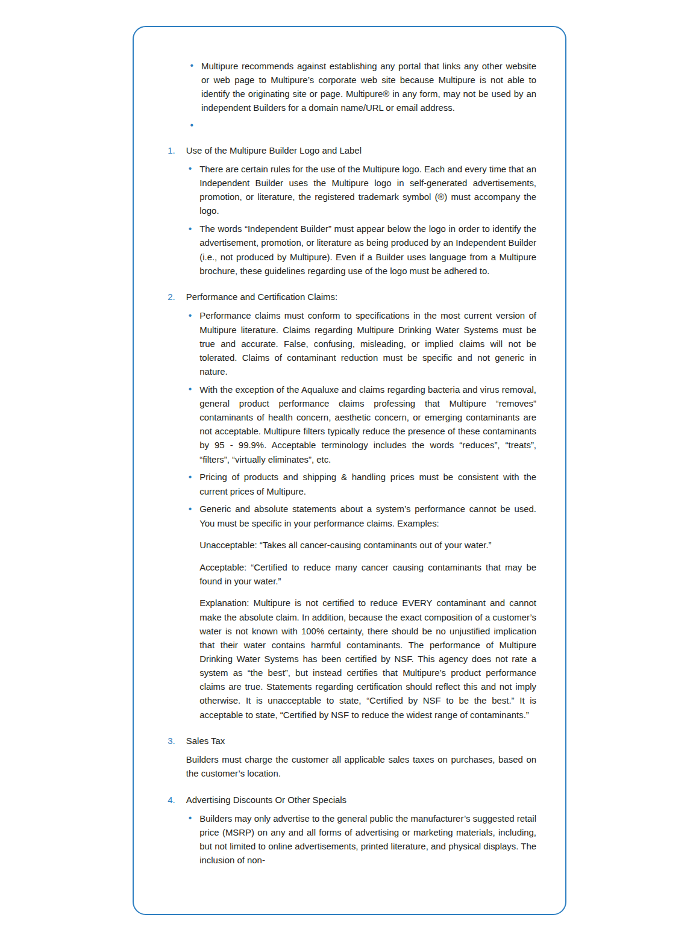Multipure recommends against establishing any portal that links any other website or web page to Multipure’s corporate web site because Multipure is not able to identify the originating site or page. Multipure® in any form, may not be used by an independent Builders for a domain name/URL or email address.
Use of the Multipure Builder Logo and Label
There are certain rules for the use of the Multipure logo. Each and every time that an Independent Builder uses the Multipure logo in self-generated advertisements, promotion, or literature, the registered trademark symbol (®) must accompany the logo.
The words “Independent Builder” must appear below the logo in order to identify the advertisement, promotion, or literature as being produced by an Independent Builder (i.e., not produced by Multipure). Even if a Builder uses language from a Multipure brochure, these guidelines regarding use of the logo must be adhered to.
Performance and Certification Claims:
Performance claims must conform to specifications in the most current version of Multipure literature. Claims regarding Multipure Drinking Water Systems must be true and accurate. False, confusing, misleading, or implied claims will not be tolerated. Claims of contaminant reduction must be specific and not generic in nature.
With the exception of the Aqualuxe and claims regarding bacteria and virus removal, general product performance claims professing that Multipure “removes” contaminants of health concern, aesthetic concern, or emerging contaminants are not acceptable. Multipure filters typically reduce the presence of these contaminants by 95 - 99.9%. Acceptable terminology includes the words “reduces”, “treats”, “filters”, “virtually eliminates”, etc.
Pricing of products and shipping & handling prices must be consistent with the current prices of Multipure.
Generic and absolute statements about a system’s performance cannot be used. You must be specific in your performance claims. Examples:
Unacceptable: “Takes all cancer-causing contaminants out of your water.”
Acceptable: “Certified to reduce many cancer causing contaminants that may be found in your water.”
Explanation: Multipure is not certified to reduce EVERY contaminant and cannot make the absolute claim. In addition, because the exact composition of a customer’s water is not known with 100% certainty, there should be no unjustified implication that their water contains harmful contaminants. The performance of Multipure Drinking Water Systems has been certified by NSF. This agency does not rate a system as “the best”, but instead certifies that Multipure’s product performance claims are true. Statements regarding certification should reflect this and not imply otherwise. It is unacceptable to state, “Certified by NSF to be the best.” It is acceptable to state, “Certified by NSF to reduce the widest range of contaminants.”
Sales Tax
Builders must charge the customer all applicable sales taxes on purchases, based on the customer’s location.
Advertising Discounts Or Other Specials
Builders may only advertise to the general public the manufacturer’s suggested retail price (MSRP) on any and all forms of advertising or marketing materials, including, but not limited to online advertisements, printed literature, and physical displays. The inclusion of non-